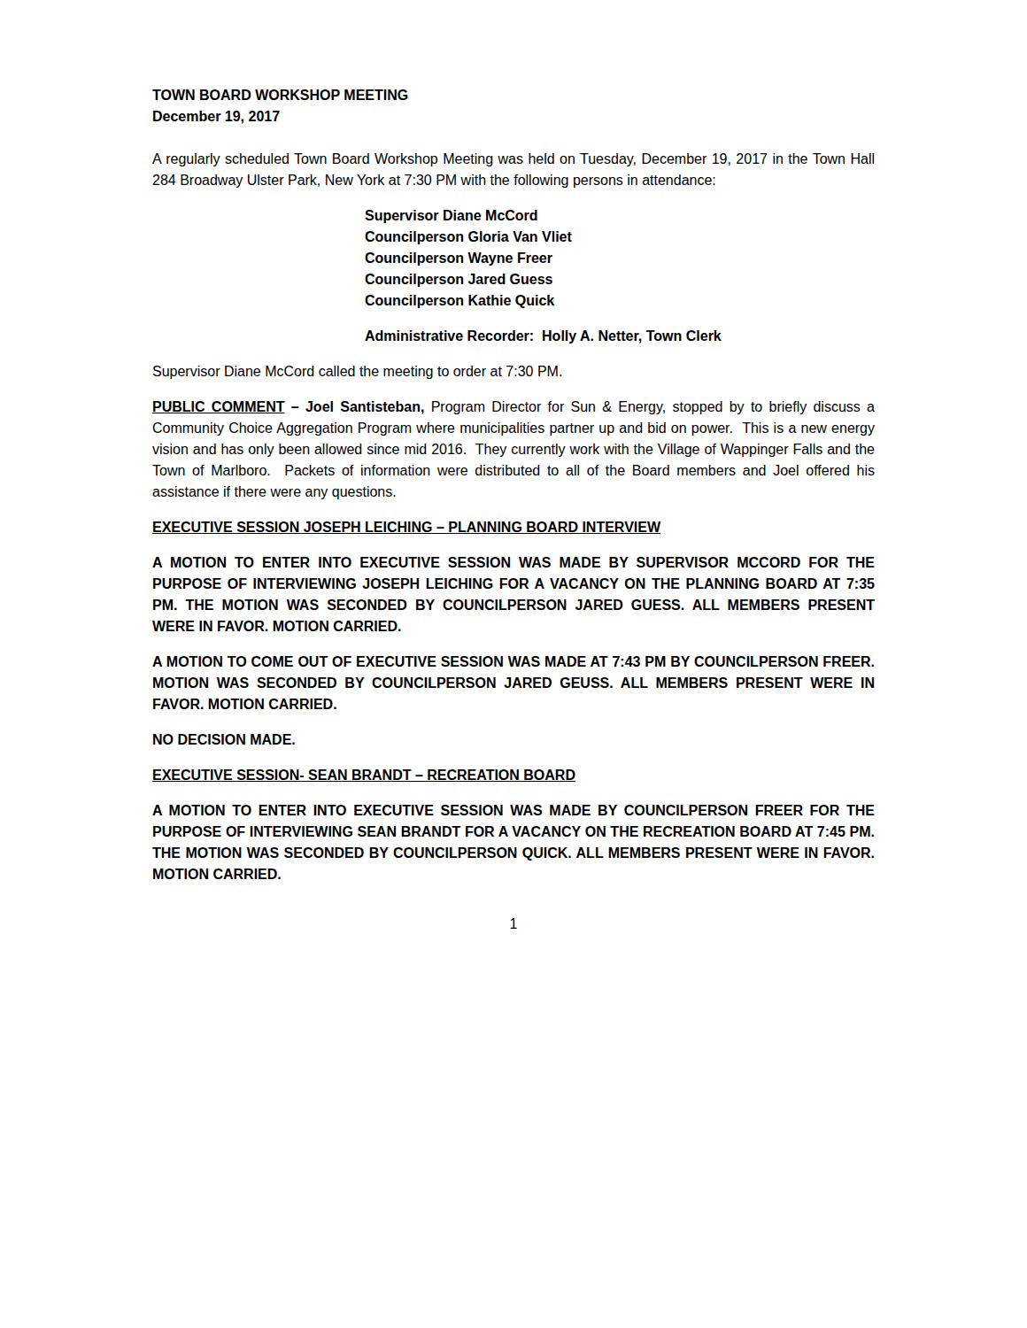TOWN BOARD WORKSHOP MEETING
December 19, 2017
A regularly scheduled Town Board Workshop Meeting was held on Tuesday, December 19, 2017 in the Town Hall 284 Broadway Ulster Park, New York at 7:30 PM with the following persons in attendance:
Supervisor Diane McCord
Councilperson Gloria Van Vliet
Councilperson Wayne Freer
Councilperson Jared Guess
Councilperson Kathie Quick
Administrative Recorder: Holly A. Netter, Town Clerk
Supervisor Diane McCord called the meeting to order at 7:30 PM.
PUBLIC COMMENT – Joel Santisteban, Program Director for Sun & Energy, stopped by to briefly discuss a Community Choice Aggregation Program where municipalities partner up and bid on power. This is a new energy vision and has only been allowed since mid 2016. They currently work with the Village of Wappinger Falls and the Town of Marlboro. Packets of information were distributed to all of the Board members and Joel offered his assistance if there were any questions.
EXECUTIVE SESSION JOSEPH LEICHING – PLANNING BOARD INTERVIEW
A MOTION TO ENTER INTO EXECUTIVE SESSION WAS MADE BY SUPERVISOR MCCORD FOR THE PURPOSE OF INTERVIEWING JOSEPH LEICHING FOR A VACANCY ON THE PLANNING BOARD AT 7:35 PM. THE MOTION WAS SECONDED BY COUNCILPERSON JARED GUESS. ALL MEMBERS PRESENT WERE IN FAVOR. MOTION CARRIED.
A MOTION TO COME OUT OF EXECUTIVE SESSION WAS MADE AT 7:43 PM BY COUNCILPERSON FREER. MOTION WAS SECONDED BY COUNCILPERSON JARED GEUSS. ALL MEMBERS PRESENT WERE IN FAVOR. MOTION CARRIED.
NO DECISION MADE.
EXECUTIVE SESSION- SEAN BRANDT – RECREATION BOARD
A MOTION TO ENTER INTO EXECUTIVE SESSION WAS MADE BY COUNCILPERSON FREER FOR THE PURPOSE OF INTERVIEWING SEAN BRANDT FOR A VACANCY ON THE RECREATION BOARD AT 7:45 PM. THE MOTION WAS SECONDED BY COUNCILPERSON QUICK. ALL MEMBERS PRESENT WERE IN FAVOR. MOTION CARRIED.
1